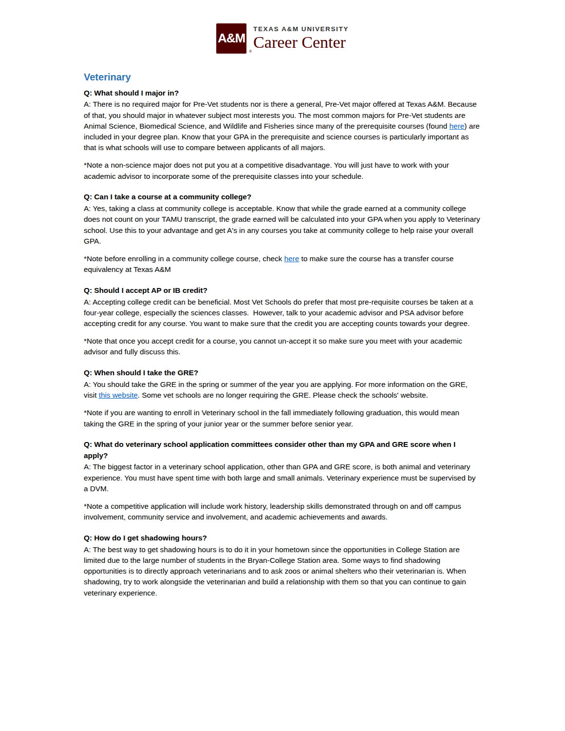A&M
TEXAS A&M UNIVERSITY
Career Center
Veterinary
Q: What should I major in?
A: There is no required major for Pre-Vet students nor is there a general, Pre-Vet major offered at Texas A&M. Because of that, you should major in whatever subject most interests you. The most common majors for Pre-Vet students are Animal Science, Biomedical Science, and Wildlife and Fisheries since many of the prerequisite courses (found here) are included in your degree plan. Know that your GPA in the prerequisite and science courses is particularly important as that is what schools will use to compare between applicants of all majors.
*Note a non-science major does not put you at a competitive disadvantage. You will just have to work with your academic advisor to incorporate some of the prerequisite classes into your schedule.
Q: Can I take a course at a community college?
A: Yes, taking a class at community college is acceptable. Know that while the grade earned at a community college does not count on your TAMU transcript, the grade earned will be calculated into your GPA when you apply to Veterinary school. Use this to your advantage and get A's in any courses you take at community college to help raise your overall GPA.
*Note before enrolling in a community college course, check here to make sure the course has a transfer course equivalency at Texas A&M
Q: Should I accept AP or IB credit?
A: Accepting college credit can be beneficial. Most Vet Schools do prefer that most pre-requisite courses be taken at a four-year college, especially the sciences classes. However, talk to your academic advisor and PSA advisor before accepting credit for any course. You want to make sure that the credit you are accepting counts towards your degree.
*Note that once you accept credit for a course, you cannot un-accept it so make sure you meet with your academic advisor and fully discuss this.
Q: When should I take the GRE?
A: You should take the GRE in the spring or summer of the year you are applying. For more information on the GRE, visit this website. Some vet schools are no longer requiring the GRE. Please check the schools' website.
*Note if you are wanting to enroll in Veterinary school in the fall immediately following graduation, this would mean taking the GRE in the spring of your junior year or the summer before senior year.
Q: What do veterinary school application committees consider other than my GPA and GRE score when I apply?
A: The biggest factor in a veterinary school application, other than GPA and GRE score, is both animal and veterinary experience. You must have spent time with both large and small animals. Veterinary experience must be supervised by a DVM.
*Note a competitive application will include work history, leadership skills demonstrated through on and off campus involvement, community service and involvement, and academic achievements and awards.
Q: How do I get shadowing hours?
A: The best way to get shadowing hours is to do it in your hometown since the opportunities in College Station are limited due to the large number of students in the Bryan-College Station area. Some ways to find shadowing opportunities is to directly approach veterinarians and to ask zoos or animal shelters who their veterinarian is. When shadowing, try to work alongside the veterinarian and build a relationship with them so that you can continue to gain veterinary experience.